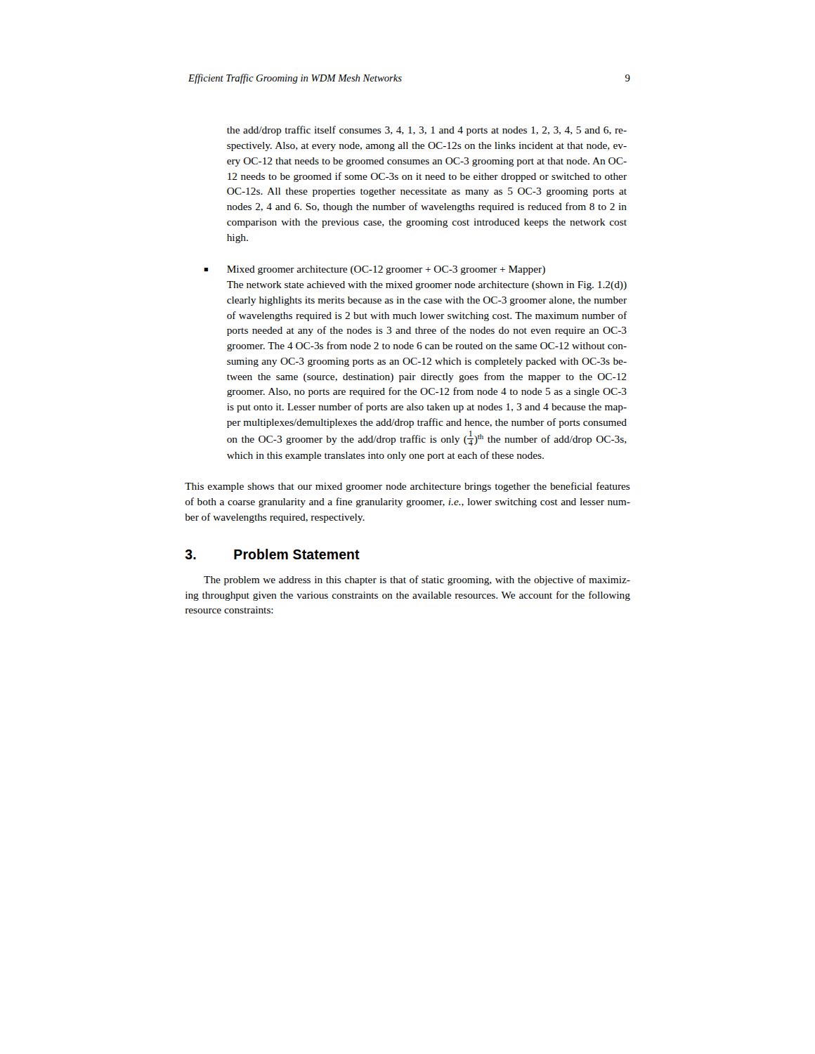Efficient Traffic Grooming in WDM Mesh Networks 9
the add/drop traffic itself consumes 3, 4, 1, 3, 1 and 4 ports at nodes 1, 2, 3, 4, 5 and 6, respectively. Also, at every node, among all the OC-12s on the links incident at that node, every OC-12 that needs to be groomed consumes an OC-3 grooming port at that node. An OC-12 needs to be groomed if some OC-3s on it need to be either dropped or switched to other OC-12s. All these properties together necessitate as many as 5 OC-3 grooming ports at nodes 2, 4 and 6. So, though the number of wavelengths required is reduced from 8 to 2 in comparison with the previous case, the grooming cost introduced keeps the network cost high.
■
Mixed groomer architecture (OC-12 groomer + OC-3 groomer + Mapper)
The network state achieved with the mixed groomer node architecture (shown in Fig. 1.2(d)) clearly highlights its merits because as in the case with the OC-3 groomer alone, the number of wavelengths required is 2 but with much lower switching cost. The maximum number of ports needed at any of the nodes is 3 and three of the nodes do not even require an OC-3 groomer. The 4 OC-3s from node 2 to node 6 can be routed on the same OC-12 without consuming any OC-3 grooming ports as an OC-12 which is completely packed with OC-3s between the same (source, destination) pair directly goes from the mapper to the OC-12 groomer. Also, no ports are required for the OC-12 from node 4 to node 5 as a single OC-3 is put onto it. Lesser number of ports are also taken up at nodes 1, 3 and 4 because the mapper multiplexes/demultiplexes the add/drop traffic and hence, the number of ports consumed on the OC-3 groomer by the add/drop traffic is only (14)th the number of add/drop OC-3s, which in this example translates into only one port at each of these nodes.
This example shows that our mixed groomer node architecture brings together the beneficial features of both a coarse granularity and a fine granularity groomer, i.e., lower switching cost and lesser number of wavelengths required, respectively.
3. Problem Statement
The problem we address in this chapter is that of static grooming, with the objective of maximizing throughput given the various constraints on the available resources. We account for the following resource constraints: